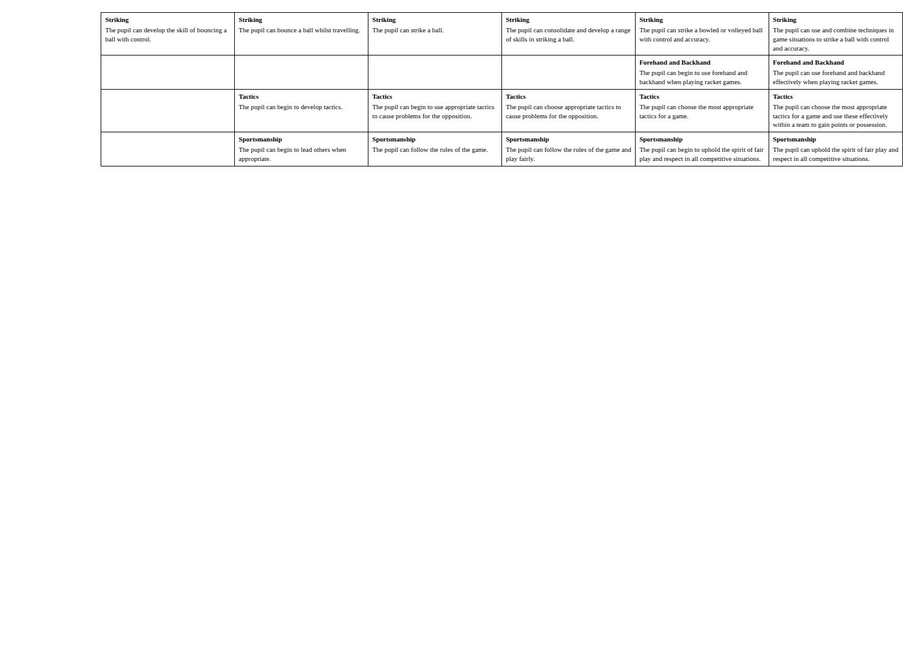| | | Striking The pupil can develop the skill of bouncing a ball with control. | Striking The pupil can bounce a ball whilst travelling. | Striking The pupil can strike a ball. | Striking The pupil can consolidate and develop a range of skills in striking a ball. | Striking The pupil can strike a bowled or volleyed ball with control and accuracy. | Striking The pupil can use and combine techniques in game situations to strike a ball with control and accuracy. |
| | | | | | | Forehand and Backhand The pupil can begin to use forehand and backhand when playing racket games. | Forehand and Backhand The pupil can use forehand and backhand effectively when playing racket games. |
| | | | Tactics The pupil can begin to develop tactics. | Tactics The pupil can begin to use appropriate tactics to cause problems for the opposition. | Tactics The pupil can choose appropriate tactics to cause problems for the opposition. | Tactics The pupil can choose the most appropriate tactics for a game. | Tactics The pupil can choose the most appropriate tactics for a game and use these effectively within a team to gain points or possession. |
| | | | Sportsmanship The pupil can begin to lead others when appropriate. | Sportsmanship The pupil can follow the rules of the game. | Sportsmanship The pupil can follow the rules of the game and play fairly. | Sportsmanship The pupil can begin to uphold the spirit of fair play and respect in all competitive situations. | Sportsmanship The pupil can uphold the spirit of fair play and respect in all competitive situations. |